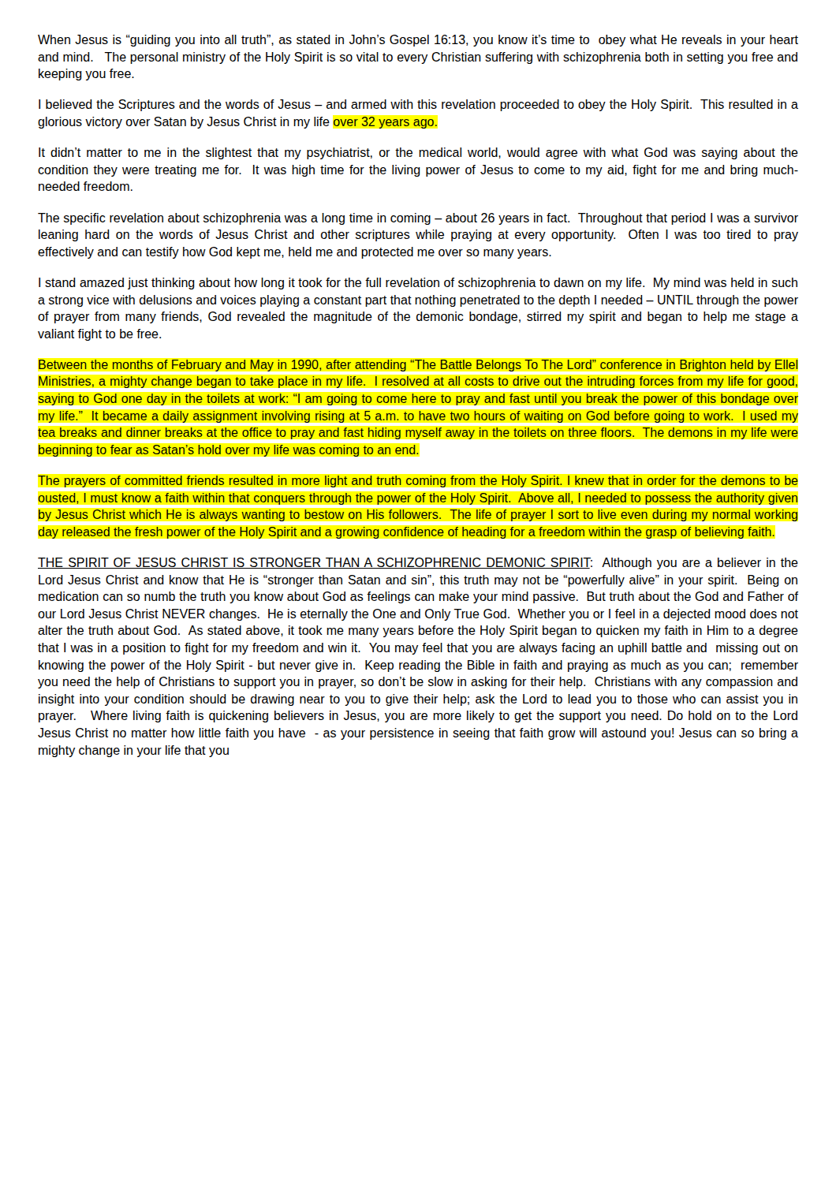When Jesus is “guiding you into all truth”, as stated in John’s Gospel 16:13, you know it’s time to obey what He reveals in your heart and mind. The personal ministry of the Holy Spirit is so vital to every Christian suffering with schizophrenia both in setting you free and keeping you free.
I believed the Scriptures and the words of Jesus – and armed with this revelation proceeded to obey the Holy Spirit. This resulted in a glorious victory over Satan by Jesus Christ in my life over 32 years ago.
It didn’t matter to me in the slightest that my psychiatrist, or the medical world, would agree with what God was saying about the condition they were treating me for. It was high time for the living power of Jesus to come to my aid, fight for me and bring much-needed freedom.
The specific revelation about schizophrenia was a long time in coming – about 26 years in fact. Throughout that period I was a survivor leaning hard on the words of Jesus Christ and other scriptures while praying at every opportunity. Often I was too tired to pray effectively and can testify how God kept me, held me and protected me over so many years.
I stand amazed just thinking about how long it took for the full revelation of schizophrenia to dawn on my life. My mind was held in such a strong vice with delusions and voices playing a constant part that nothing penetrated to the depth I needed – UNTIL through the power of prayer from many friends, God revealed the magnitude of the demonic bondage, stirred my spirit and began to help me stage a valiant fight to be free.
Between the months of February and May in 1990, after attending “The Battle Belongs To The Lord” conference in Brighton held by Ellel Ministries, a mighty change began to take place in my life. I resolved at all costs to drive out the intruding forces from my life for good, saying to God one day in the toilets at work: “I am going to come here to pray and fast until you break the power of this bondage over my life.” It became a daily assignment involving rising at 5 a.m. to have two hours of waiting on God before going to work. I used my tea breaks and dinner breaks at the office to pray and fast hiding myself away in the toilets on three floors. The demons in my life were beginning to fear as Satan’s hold over my life was coming to an end.
The prayers of committed friends resulted in more light and truth coming from the Holy Spirit. I knew that in order for the demons to be ousted, I must know a faith within that conquers through the power of the Holy Spirit. Above all, I needed to possess the authority given by Jesus Christ which He is always wanting to bestow on His followers. The life of prayer I sort to live even during my normal working day released the fresh power of the Holy Spirit and a growing confidence of heading for a freedom within the grasp of believing faith.
THE SPIRIT OF JESUS CHRIST IS STRONGER THAN A SCHIZOPHRENIC DEMONIC SPIRIT: Although you are a believer in the Lord Jesus Christ and know that He is “stronger than Satan and sin”, this truth may not be “powerfully alive” in your spirit. Being on medication can so numb the truth you know about God as feelings can make your mind passive. But truth about the God and Father of our Lord Jesus Christ NEVER changes. He is eternally the One and Only True God. Whether you or I feel in a dejected mood does not alter the truth about God. As stated above, it took me many years before the Holy Spirit began to quicken my faith in Him to a degree that I was in a position to fight for my freedom and win it. You may feel that you are always facing an uphill battle and missing out on knowing the power of the Holy Spirit - but never give in. Keep reading the Bible in faith and praying as much as you can; remember you need the help of Christians to support you in prayer, so don’t be slow in asking for their help. Christians with any compassion and insight into your condition should be drawing near to you to give their help; ask the Lord to lead you to those who can assist you in prayer. Where living faith is quickening believers in Jesus, you are more likely to get the support you need. Do hold on to the Lord Jesus Christ no matter how little faith you have - as your persistence in seeing that faith grow will astound you! Jesus can so bring a mighty change in your life that you